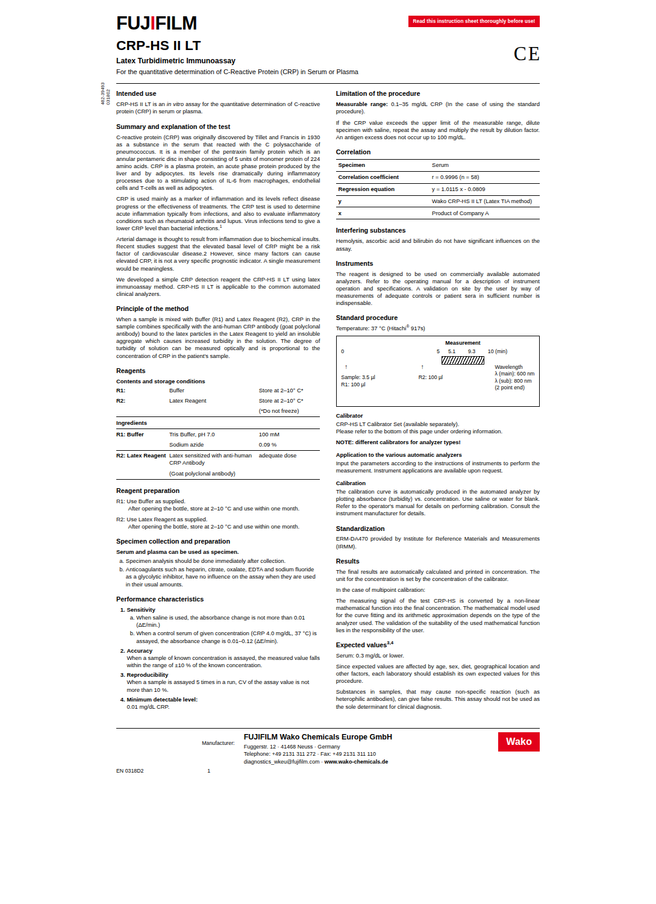462-39493
031802
FUJIFILM
CRP-HS II LT
Latex Turbidimetric Immunoassay
For the quantitative determination of C-Reactive Protein (CRP) in Serum or Plasma
Read this instruction sheet thoroughly before use!
C E
Intended use
CRP-HS II LT is an in vitro assay for the quantitative determination of C-reactive protein (CRP) in serum or plasma.
Summary and explanation of the test
C-reactive protein (CRP) was originally discovered by Tillet and Francis in 1930 as a substance in the serum that reacted with the C polysaccharide of pneumococcus. It is a member of the pentraxin family protein which is an annular pentameric disc in shape consisting of 5 units of monomer protein of 224 amino acids. CRP is a plasma protein, an acute phase protein produced by the liver and by adipocytes. Its levels rise dramatically during inflammatory processes due to a stimulating action of IL-6 from macrophages, endothelial cells and T-cells as well as adipocytes.
CRP is used mainly as a marker of inflammation and its levels reflect disease progress or the effectiveness of treatments. The CRP test is used to determine acute inflammation typically from infections, and also to evaluate inflammatory conditions such as rheumatoid arthritis and lupus. Virus infections tend to give a lower CRP level than bacterial infections.1
Arterial damage is thought to result from inflammation due to biochemical insults. Recent studies suggest that the elevated basal level of CRP might be a risk factor of cardiovascular disease.2 However, since many factors can cause elevated CRP, it is not a very specific prognostic indicator. A single measurement would be meaningless.
We developed a simple CRP detection reagent the CRP-HS II LT using latex immunoassay method. CRP-HS II LT is applicable to the common automated clinical analyzers.
Principle of the method
When a sample is mixed with Buffer (R1) and Latex Reagent (R2), CRP in the sample combines specifically with the anti-human CRP antibody (goat polyclonal antibody) bound to the latex particles in the Latex Reagent to yield an insoluble aggregate which causes increased turbidity in the solution. The degree of turbidity of solution can be measured optically and is proportional to the concentration of CRP in the patient's sample.
Reagents
Contents and storage conditions
| R1: | Buffer | Store at 2–10° C* |
| R2: | Latex Reagent | Store at 2–10° C* |
| | | (*Do not freeze) |
| Ingredients |
| R1: Buffer | Tris Buffer, pH 7.0 | 100 mM |
| | Sodium azide | 0.09 % |
| R2: Latex Reagent | Latex sensitized with anti-human CRP Antibody | adequate dose |
| | (Goat polyclonal antibody) | |
Reagent preparation
R1: Use Buffer as supplied.
After opening the bottle, store at 2–10 °C and use within one month.
R2: Use Latex Reagent as supplied.
After opening the bottle, store at 2–10 °C and use within one month.
Specimen collection and preparation
Serum and plasma can be used as specimen.
Specimen analysis should be done immediately after collection.
Anticoagulants such as heparin, citrate, oxalate, EDTA and sodium fluoride as a glycolytic inhibitor, have no influence on the assay when they are used in their usual amounts.
Performance characteristics
Sensitivity
When saline is used, the absorbance change is not more than 0.01 (ΔE/min.)
When a control serum of given concentration (CRP 4.0 mg/dL, 37 °C) is assayed, the absorbance change is 0.01–0.12 (ΔE/min).
Accuracy
When a sample of known concentration is assayed, the measured value falls within the range of ±10 % of the known concentration.
Reproducibility
When a sample is assayed 5 times in a run, CV of the assay value is not more than 10 %.
Minimum detectable level:
0.01 mg/dL CRP.
Limitation of the procedure
Measurable range: 0.1–35 mg/dL CRP (In the case of using the standard procedure).
If the CRP value exceeds the upper limit of the measurable range, dilute specimen with saline, repeat the assay and multiply the result by dilution factor. An antigen excess does not occur up to 100 mg/dL.
Correlation
| Specimen | Serum |
| Correlation coefficient | r = 0.9996 (n = 58) |
| Regression equation | y = 1.0115 x - 0.0809 |
| y | Wako CRP-HS II LT (Latex TIA method) |
| x | Product of Company A |
Interfering substances
Hemolysis, ascorbic acid and bilirubin do not have significant influences on the assay.
Instruments
The reagent is designed to be used on commercially available automated analyzers. Refer to the operating manual for a description of instrument operation and specifications. A validation on site by the user by way of measurements of adequate controls or patient sera in sufficient number is indispensable.
Standard procedure
Temperature: 37 °C (Hitachi® 917s)
Measurement
0 5 5.1 9.3 10 (min)
↑ ↑
Sample: 3.5 µl
R1: 100 µl
R2: 100 µl
Wavelength
λ (main): 600 nm
λ (sub): 800 nm
(2 point end)
Calibrator
CRP-HS LT Calibrator Set (available separately).
Please refer to the bottom of this page under ordering information.
NOTE: different calibrators for analyzer types!
Application to the various automatic analyzers
Input the parameters according to the instructions of instruments to perform the measurement. Instrument applications are available upon request.
Calibration
The calibration curve is automatically produced in the automated analyzer by plotting absorbance (turbidity) vs. concentration. Use saline or water for blank. Refer to the operator's manual for details on performing calibration. Consult the instrument manufacturer for details.
Standardization
ERM-DA470 provided by Institute for Reference Materials and Measurements (IRMM).
Results
The final results are automatically calculated and printed in concentration. The unit for the concentration is set by the concentration of the calibrator.
In the case of multipoint calibration:
The measuring signal of the test CRP-HS is converted by a non-linear mathematical function into the final concentration. The mathematical model used for the curve fitting and its arithmetic approximation depends on the type of the analyzer used. The validation of the suitability of the used mathematical function lies in the responsibility of the user.
Expected values3,4
Serum: 0.3 mg/dL or lower.
Since expected values are affected by age, sex, diet, geographical location and other factors, each laboratory should establish its own expected values for this procedure.
Substances in samples, that may cause non-specific reaction (such as heterophilic antibodies), can give false results. This assay should not be used as the sole determinant for clinical diagnosis.
Manufacturer:
FUJIFILM Wako Chemicals Europe GmbH
Fuggerstr. 12 · 41468 Neuss · Germany
Telephone: +49 2131 311 272 · Fax: +49 2131 311 110
diagnostics_wkeu@fujifilm.com · www.wako-chemicals.de
Wako
EN 0318D2
1